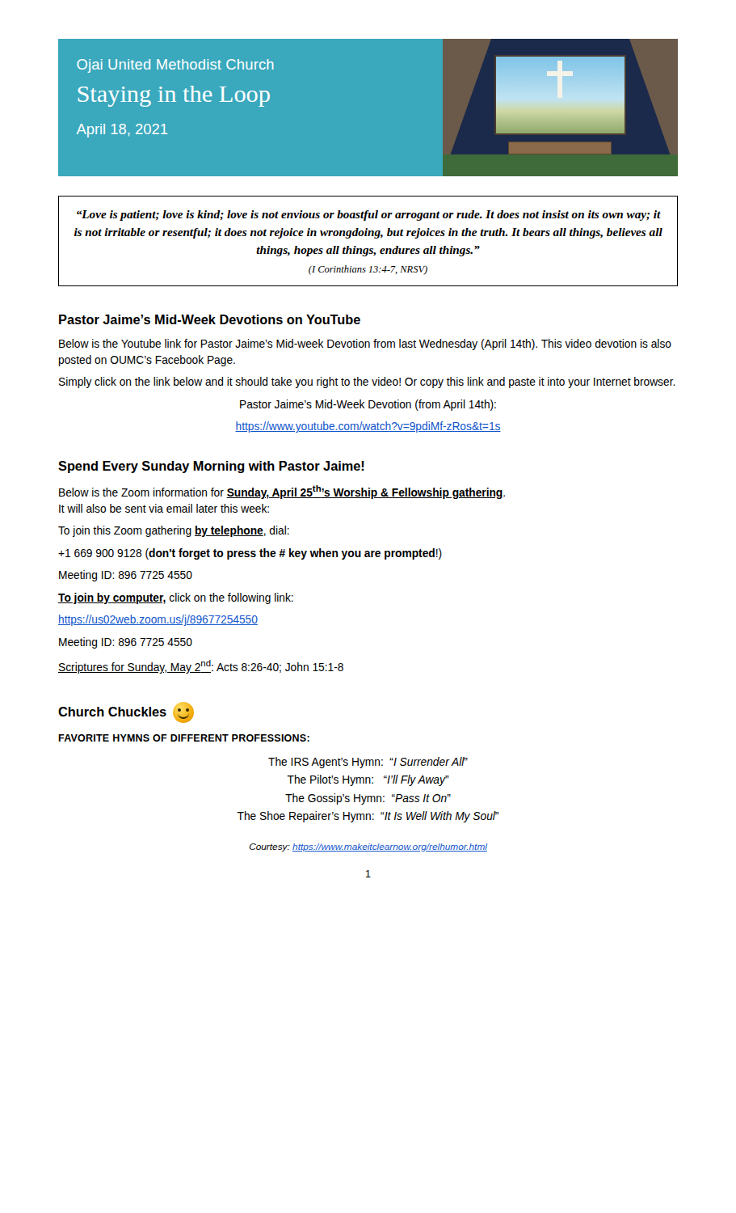Ojai United Methodist Church
Staying in the Loop
April 18, 2021
“Love is patient; love is kind; love is not envious or boastful or arrogant or rude. It does not insist on its own way; it is not irritable or resentful; it does not rejoice in wrongdoing, but rejoices in the truth. It bears all things, believes all things, hopes all things, endures all things.” (I Corinthians 13:4-7, NRSV)
Pastor Jaime’s Mid-Week Devotions on YouTube
Below is the Youtube link for Pastor Jaime’s Mid-week Devotion from last Wednesday (April 14th). This video devotion is also posted on OUMC’s Facebook Page.
Simply click on the link below and it should take you right to the video! Or copy this link and paste it into your Internet browser.
Pastor Jaime’s Mid-Week Devotion (from April 14th):
https://www.youtube.com/watch?v=9pdiMf-zRos&t=1s
Spend Every Sunday Morning with Pastor Jaime!
Below is the Zoom information for Sunday, April 25th’s Worship & Fellowship gathering.
It will also be sent via email later this week:
To join this Zoom gathering by telephone, dial:
+1 669 900 9128 (don't forget to press the # key when you are prompted!)
Meeting ID: 896 7725 4550
To join by computer, click on the following link:
https://us02web.zoom.us/j/89677254550
Meeting ID: 896 7725 4550
Scriptures for Sunday, May 2nd: Acts 8:26-40; John 15:1-8
Church Chuckles
FAVORITE HYMNS OF DIFFERENT PROFESSIONS:
The IRS Agent’s Hymn: “I Surrender All”
The Pilot’s Hymn: “I’ll Fly Away”
The Gossip’s Hymn: “Pass It On”
The Shoe Repairer’s Hymn: “It Is Well With My Soul”
Courtesy: https://www.makeitclearnow.org/relhumor.html
1